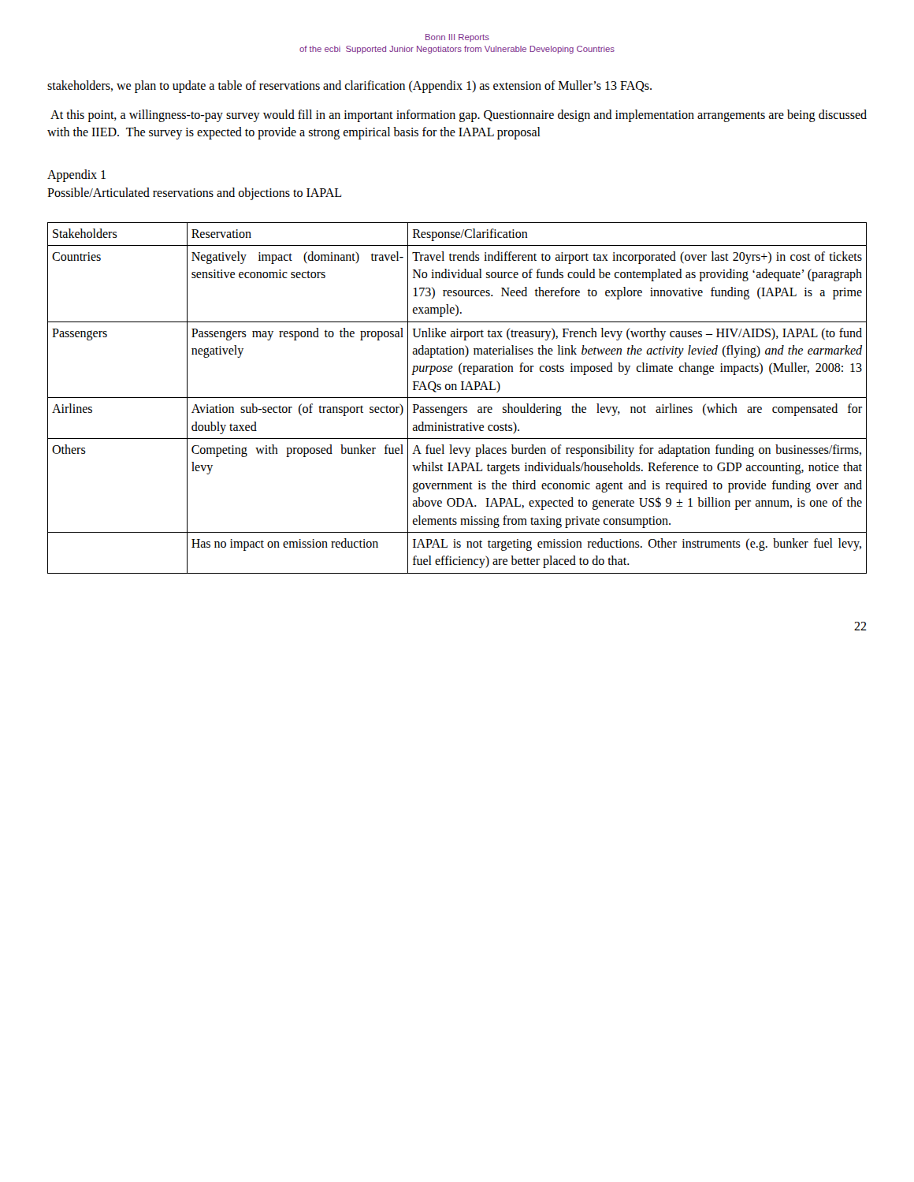Bonn III Reports of the ecbi Supported Junior Negotiators from Vulnerable Developing Countries
stakeholders, we plan to update a table of reservations and clarification (Appendix 1) as extension of Muller’s 13 FAQs.
At this point, a willingness-to-pay survey would fill in an important information gap. Questionnaire design and implementation arrangements are being discussed with the IIED. The survey is expected to provide a strong empirical basis for the IAPAL proposal
Appendix 1
Possible/Articulated reservations and objections to IAPAL
| Stakeholders | Reservation | Response/Clarification |
| Countries | Negatively impact (dominant) travel-sensitive economic sectors | Travel trends indifferent to airport tax incorporated (over last 20yrs+) in cost of tickets No individual source of funds could be contemplated as providing ‘adequate’ (paragraph 173) resources. Need therefore to explore innovative funding (IAPAL is a prime example). |
| Passengers | Passengers may respond to the proposal negatively | Unlike airport tax (treasury), French levy (worthy causes – HIV/AIDS), IAPAL (to fund adaptation) materialises the link between the activity levied (flying) and the earmarked purpose (reparation for costs imposed by climate change impacts) (Muller, 2008: 13 FAQs on IAPAL) |
| Airlines | Aviation sub-sector (of transport sector) doubly taxed | Passengers are shouldering the levy, not airlines (which are compensated for administrative costs). |
| Others | Competing with proposed bunker fuel levy | A fuel levy places burden of responsibility for adaptation funding on businesses/firms, whilst IAPAL targets individuals/households. Reference to GDP accounting, notice that government is the third economic agent and is required to provide funding over and above ODA. IAPAL, expected to generate US$ 9 ± 1 billion per annum, is one of the elements missing from taxing private consumption. |
| | Has no impact on emission reduction | IAPAL is not targeting emission reductions. Other instruments (e.g. bunker fuel levy, fuel efficiency) are better placed to do that. |
22